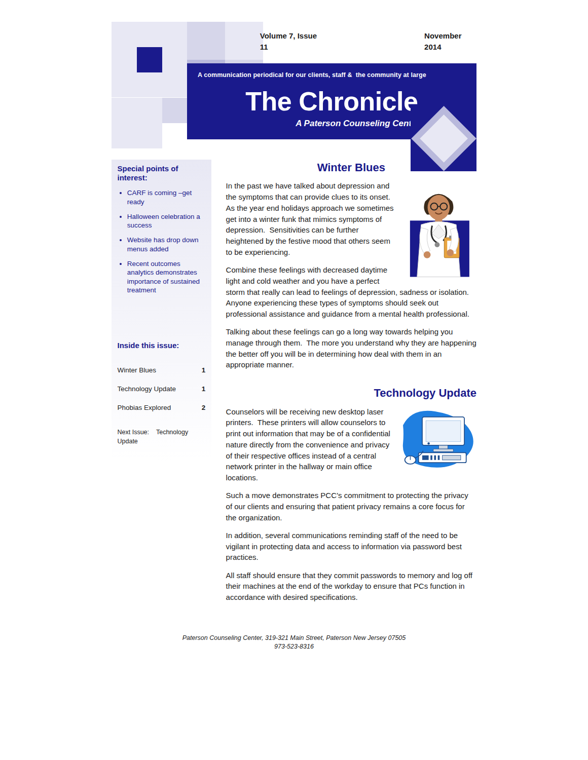Volume 7, Issue 11 November 2014
A communication periodical for our clients, staff & the community at large
The Chronicle
A Paterson Counseling Center Newsletter
Special points of interest:
CARF is coming –get ready
Halloween celebration a success
Website has drop down menus added
Recent outcomes analytics demonstrates importance of sustained treatment
Inside this issue:
| Winter Blues | 1 |
| Technology Update | 1 |
| Phobias Explored | 2 |
Next Issue: Technology Update
Winter Blues
In the past we have talked about depression and the symptoms that can provide clues to its onset. As the year end holidays approach we sometimes get into a winter funk that mimics symptoms of depression. Sensitivities can be further heightened by the festive mood that others seem to be experiencing.
Combine these feelings with decreased daytime light and cold weather and you have a perfect storm that really can lead to feelings of depression, sadness or isolation. Anyone experiencing these types of symptoms should seek out professional assistance and guidance from a mental health professional.
Talking about these feelings can go a long way towards helping you manage through them. The more you understand why they are happening the better off you will be in determining how deal with them in an appropriate manner.
Technology Update
Counselors will be receiving new desktop laser printers. These printers will allow counselors to print out information that may be of a confidential nature directly from the convenience and privacy of their respective offices instead of a central network printer in the hallway or main office locations.
Such a move demonstrates PCC’s commitment to protecting the privacy of our clients and ensuring that patient privacy remains a core focus for the organization.
In addition, several communications reminding staff of the need to be vigilant in protecting data and access to information via password best practices.
All staff should ensure that they commit passwords to memory and log off their machines at the end of the workday to ensure that PCs function in accordance with desired specifications.
Paterson Counseling Center, 319-321 Main Street, Paterson New Jersey 07505
973-523-8316